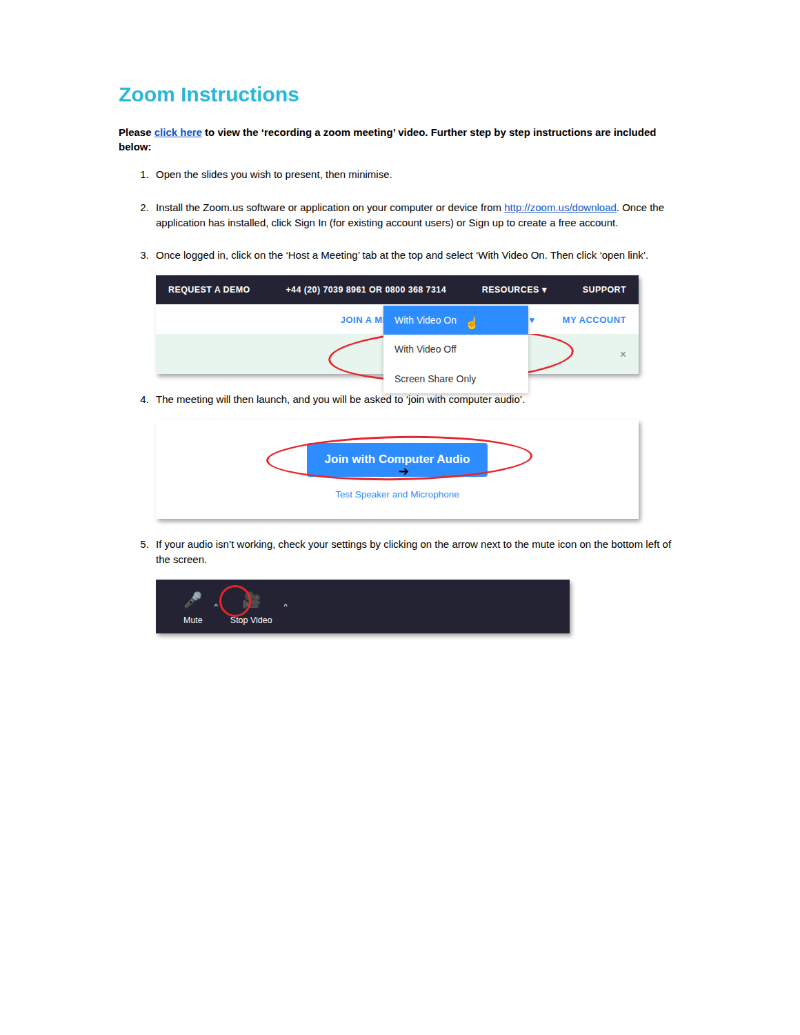Zoom Instructions
Please click here to view the ‘recording a zoom meeting’ video. Further step by step instructions are included below:
Open the slides you wish to present, then minimise.
Install the Zoom.us software or application on your computer or device from http://zoom.us/download. Once the application has installed, click Sign In (for existing account users) or Sign up to create a free account.
Once logged in, click on the ‘Host a Meeting’ tab at the top and select ‘With Video On. Then click ‘open link’.
REQUEST A DEMO +44 (20) 7039 8961 OR 0800 368 7314 RESOURCES ▾ SUPPORT
JOIN A MEETING HOST A MEETING ▾ MY ACCOUNT
×
With Video On ☝
With Video Off
Screen Share Only
The meeting will then launch, and you will be asked to ‘join with computer audio’.
Join with Computer Audio ➔
Test Speaker and Microphone
If your audio isn’t working, check your settings by clicking on the arrow next to the mute icon on the bottom left of the screen.
🎤 Mute ^
🎥 Stop Video ^